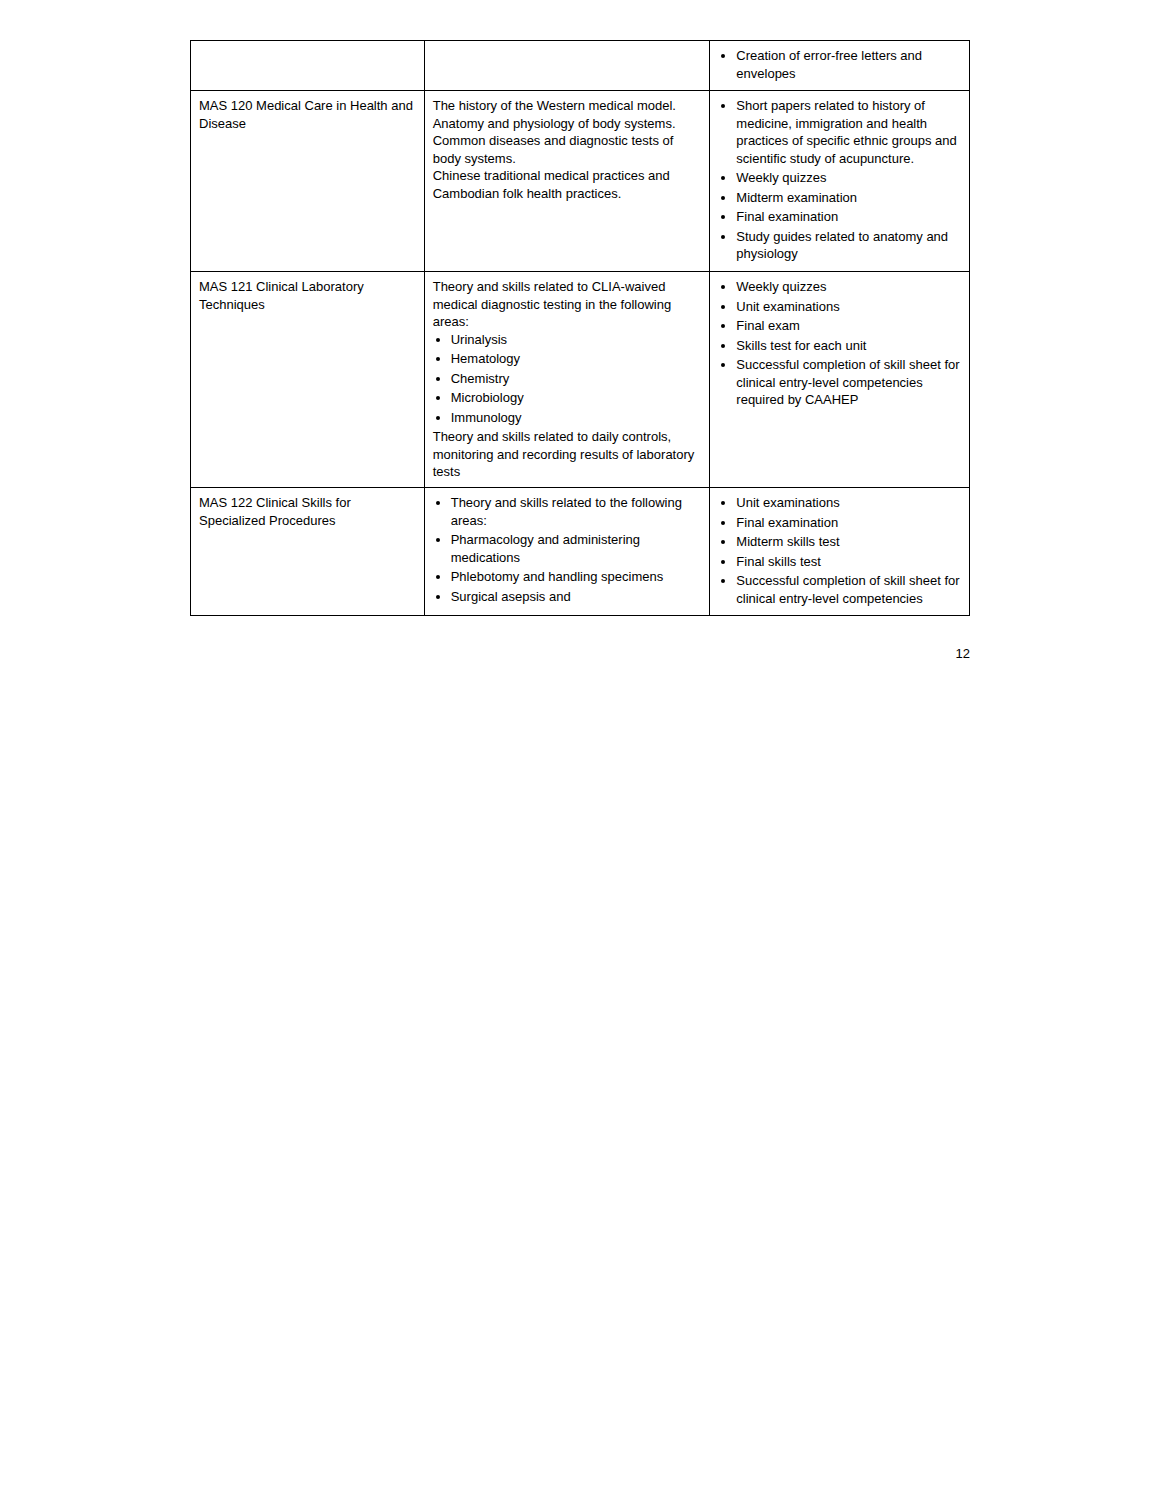| | | Creation of error-free letters and envelopes |
| MAS 120 Medical Care in Health and Disease | The history of the Western medical model. Anatomy and physiology of body systems. Common diseases and diagnostic tests of body systems. Chinese traditional medical practices and Cambodian folk health practices. | Short papers related to history of medicine, immigration and health practices of specific ethnic groups and scientific study of acupuncture. Weekly quizzes Midterm examination Final examination Study guides related to anatomy and physiology |
| MAS 121 Clinical Laboratory Techniques | Theory and skills related to CLIA-waived medical diagnostic testing in the following areas: Urinalysis Hematology Chemistry Microbiology Immunology Theory and skills related to daily controls, monitoring and recording results of laboratory tests | Weekly quizzes Unit examinations Final exam Skills test for each unit Successful completion of skill sheet for clinical entry-level competencies required by CAAHEP |
| MAS 122 Clinical Skills for Specialized Procedures | Theory and skills related to the following areas: Pharmacology and administering medications Phlebotomy and handling specimens Surgical asepsis and | Unit examinations Final examination Midterm skills test Final skills test Successful completion of skill sheet for clinical entry-level competencies |
12